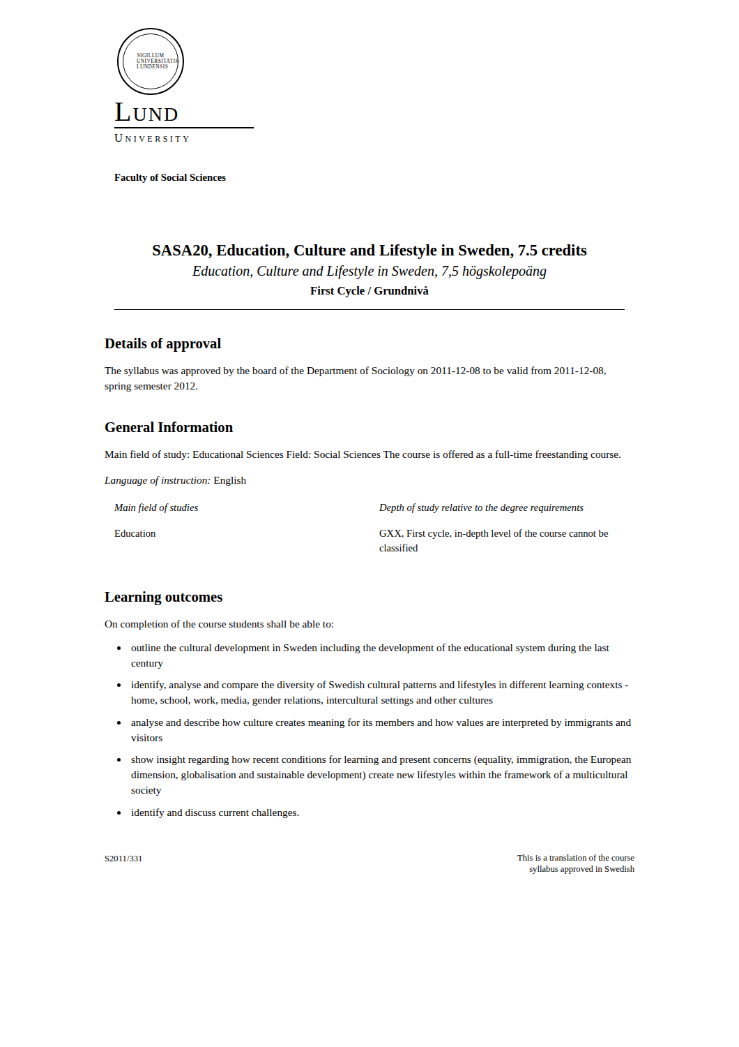SIGILLUM
UNIVERSITATIS
LUNDENSIS
Lund
University
Faculty of Social Sciences
SASA20, Education, Culture and Lifestyle in Sweden, 7.5 credits
Education, Culture and Lifestyle in Sweden, 7,5 högskolepoäng
First Cycle / Grundnivå
Details of approval
The syllabus was approved by the board of the Department of Sociology on 2011-12-08 to be valid from 2011-12-08, spring semester 2012.
General Information
Main field of study: Educational Sciences Field: Social Sciences The course is offered as a full-time freestanding course.
Language of instruction: English
| Main field of studies | Depth of study relative to the degree requirements |
| Education | GXX, First cycle, in-depth level of the course cannot be classified |
Learning outcomes
On completion of the course students shall be able to:
outline the cultural development in Sweden including the development of the educational system during the last century
identify, analyse and compare the diversity of Swedish cultural patterns and lifestyles in different learning contexts - home, school, work, media, gender relations, intercultural settings and other cultures
analyse and describe how culture creates meaning for its members and how values are interpreted by immigrants and visitors
show insight regarding how recent conditions for learning and present concerns (equality, immigration, the European dimension, globalisation and sustainable development) create new lifestyles within the framework of a multicultural society
identify and discuss current challenges.
S2011/331
This is a translation of the course
syllabus approved in Swedish